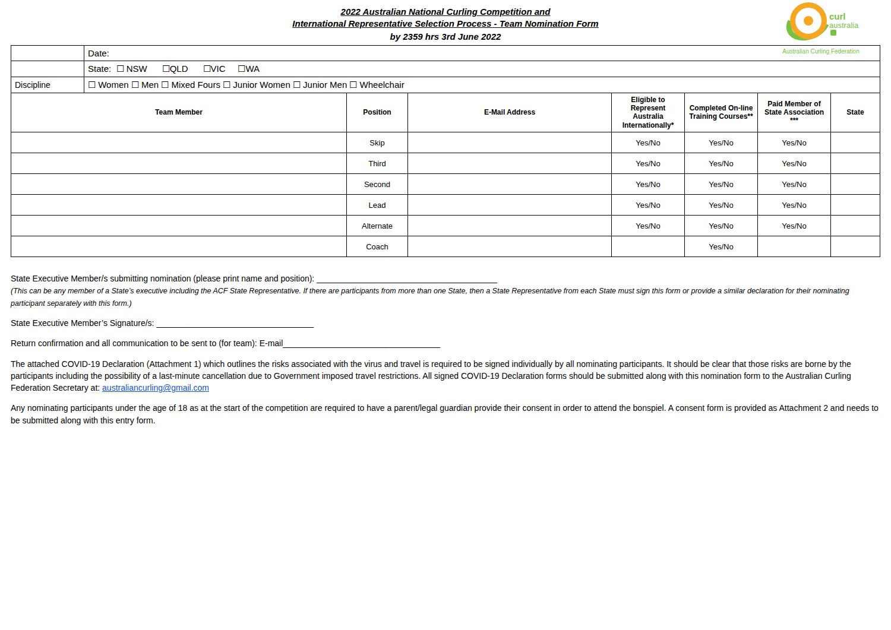curl
australia
Australian Curling Federation
2022 Australian National Curling Competition and
International Representative Selection Process - Team Nomination Form
by 2359 hrs 3rd June 2022
| | Date: |
| | State: ☐ NSW ☐ QLD ☐ VIC ☐ WA |
| Discipline | ☐ Women ☐ Men ☐ Mixed Fours ☐ Junior Women ☐ Junior Men ☐ Wheelchair |
| Team Member | Position | E-Mail Address | Eligible to Represent Australia Internationally* | Completed On-line Training Courses** | Paid Member of State Association *** | State |
| | Skip | | Yes/No | Yes/No | Yes/No | |
| | Third | | Yes/No | Yes/No | Yes/No | |
| | Second | | Yes/No | Yes/No | Yes/No | |
| | Lead | | Yes/No | Yes/No | Yes/No | |
| | Alternate | | Yes/No | Yes/No | Yes/No | |
| | Coach | | | Yes/No | | |
State Executive Member/s submitting nomination (please print name and position): _______________________________________
(This can be any member of a State’s executive including the ACF State Representative. If there are participants from more than one State, then a State Representative from each State must sign this form or provide a similar declaration for their nominating participant separately with this form.)
State Executive Member’s Signature/s: __________________________________
Return confirmation and all communication to be sent to (for team): E-mail__________________________________
The attached COVID-19 Declaration (Attachment 1) which outlines the risks associated with the virus and travel is required to be signed individually by all nominating participants. It should be clear that those risks are borne by the participants including the possibility of a last-minute cancellation due to Government imposed travel restrictions. All signed COVID-19 Declaration forms should be submitted along with this nomination form to the Australian Curling Federation Secretary at: australiancurling@gmail.com
Any nominating participants under the age of 18 as at the start of the competition are required to have a parent/legal guardian provide their consent in order to attend the bonspiel. A consent form is provided as Attachment 2 and needs to be submitted along with this entry form.